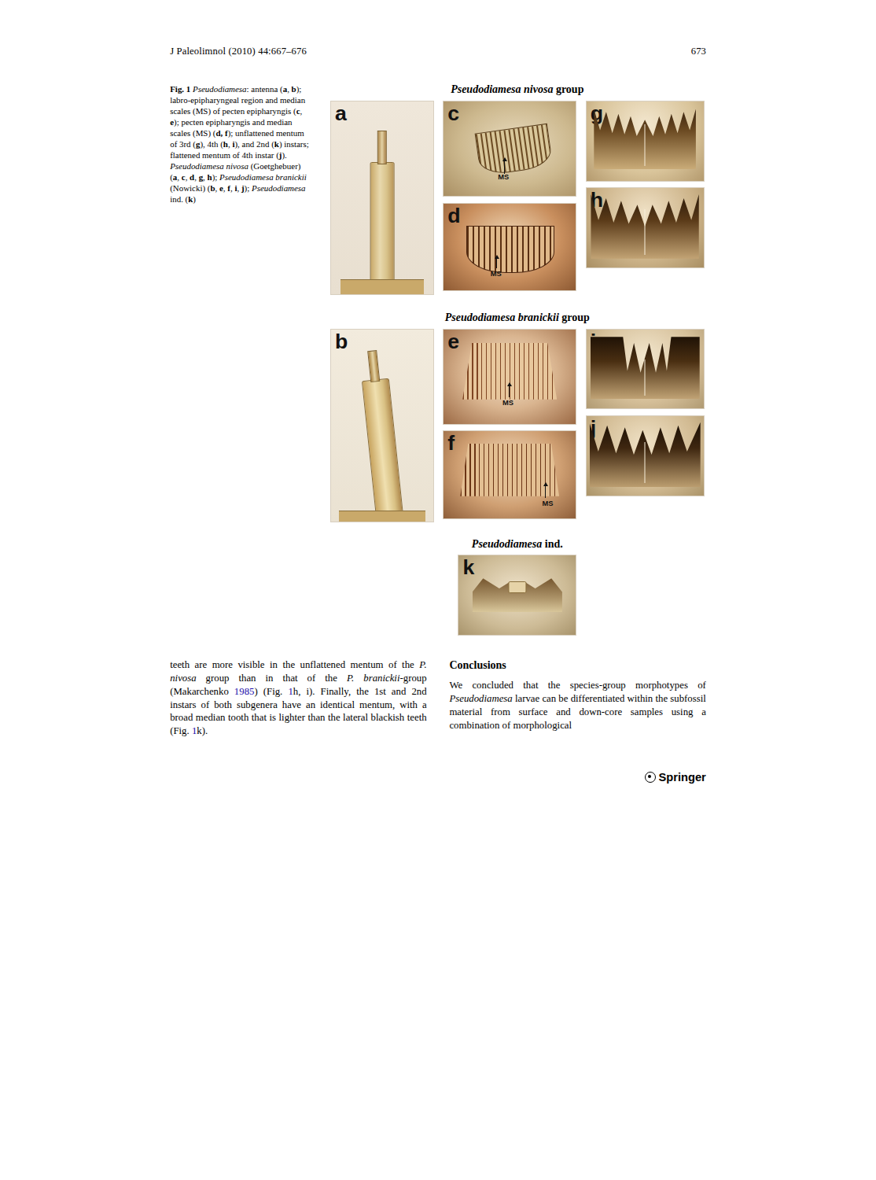J Paleolimnol (2010) 44:667–676
673
Fig. 1 Pseudodiamesa: antenna (a, b); labro-epipharyngeal region and median scales (MS) of pecten epipharyngis (c, e); pecten epipharyngis and median scales (MS) (d, f); unflattened mentum of 3rd (g), 4th (h, i), and 2nd (k) instars; flattened mentum of 4th instar (j). Pseudodiamesa nivosa (Goetghebuer) (a, c, d, g, h); Pseudodiamesa branickii (Nowicki) (b, e, f, i, j); Pseudodiamesa ind. (k)
Pseudodiamesa nivosa group
a
c
MS
d
MS
g
h
Pseudodiamesa branickii group
b
e
MS
f
MS
i
j
Pseudodiamesa ind.
k
teeth are more visible in the unflattened mentum of the P. nivosa group than in that of the P. branickii-group (Makarchenko 1985) (Fig. 1h, i). Finally, the 1st and 2nd instars of both subgenera have an identical mentum, with a broad median tooth that is lighter than the lateral blackish teeth (Fig. 1k).
Conclusions
We concluded that the species-group morphotypes of Pseudodiamesa larvae can be differentiated within the subfossil material from surface and down-core samples using a combination of morphological
Springer